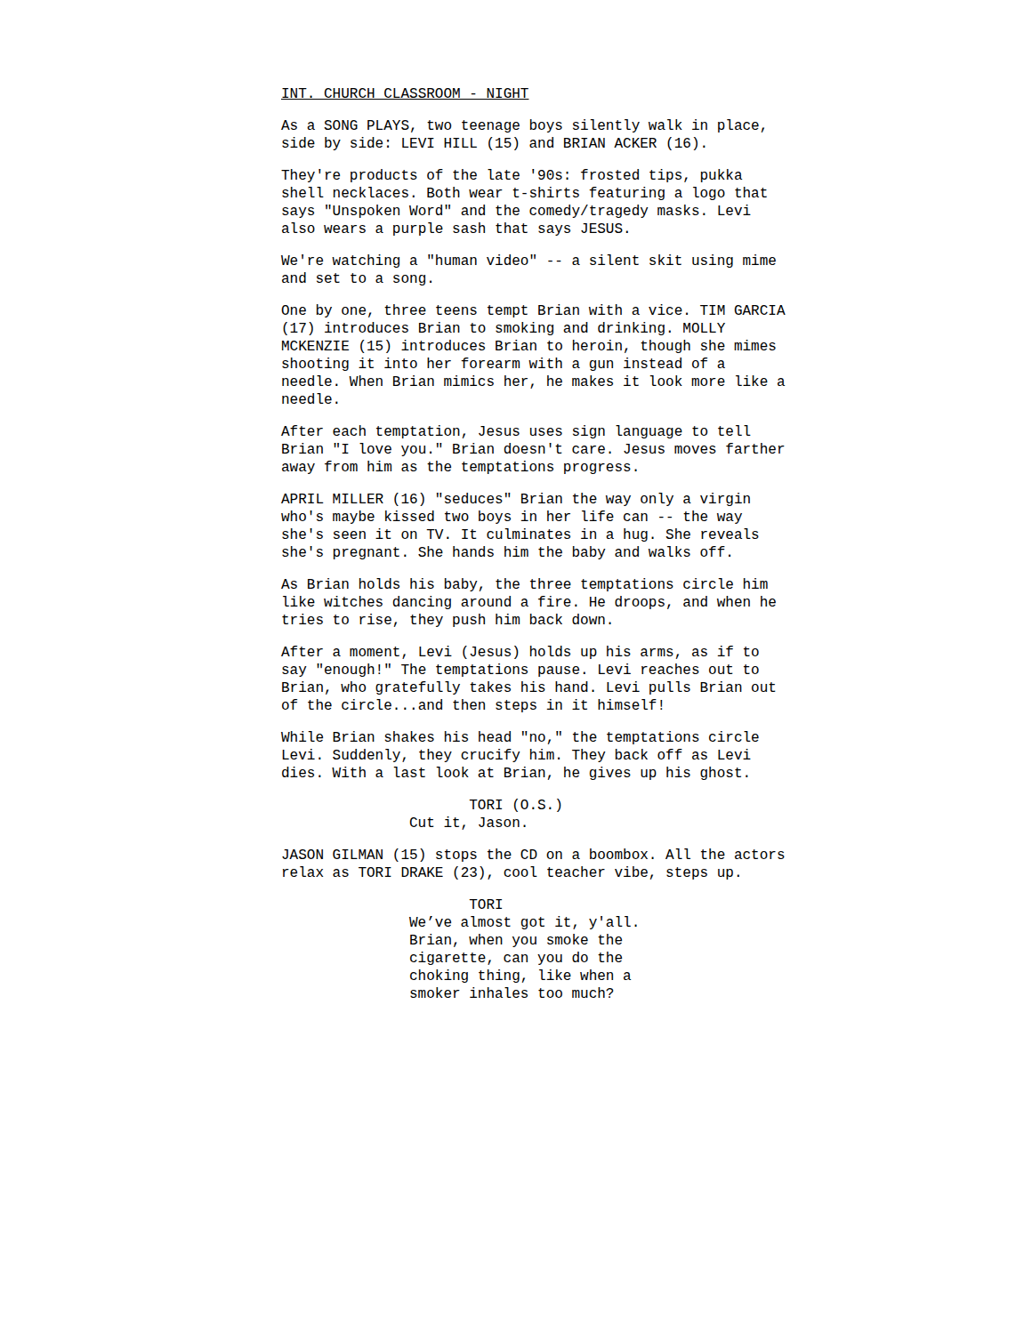INT. CHURCH CLASSROOM - NIGHT
As a SONG PLAYS, two teenage boys silently walk in place, side by side: LEVI HILL (15) and BRIAN ACKER (16).
They're products of the late '90s: frosted tips, pukka shell necklaces. Both wear t-shirts featuring a logo that says "Unspoken Word" and the comedy/tragedy masks. Levi also wears a purple sash that says JESUS.
We're watching a "human video" -- a silent skit using mime and set to a song.
One by one, three teens tempt Brian with a vice. TIM GARCIA (17) introduces Brian to smoking and drinking. MOLLY MCKENZIE (15) introduces Brian to heroin, though she mimes shooting it into her forearm with a gun instead of a needle. When Brian mimics her, he makes it look more like a needle.
After each temptation, Jesus uses sign language to tell Brian "I love you." Brian doesn't care. Jesus moves farther away from him as the temptations progress.
APRIL MILLER (16) "seduces" Brian the way only a virgin who's maybe kissed two boys in her life can -- the way she's seen it on TV. It culminates in a hug. She reveals she's pregnant. She hands him the baby and walks off.
As Brian holds his baby, the three temptations circle him like witches dancing around a fire. He droops, and when he tries to rise, they push him back down.
After a moment, Levi (Jesus) holds up his arms, as if to say "enough!" The temptations pause. Levi reaches out to Brian, who gratefully takes his hand. Levi pulls Brian out of the circle...and then steps in it himself!
While Brian shakes his head "no," the temptations circle Levi. Suddenly, they crucify him. They back off as Levi dies. With a last look at Brian, he gives up his ghost.
TORI (O.S.)
Cut it, Jason.
JASON GILMAN (15) stops the CD on a boombox. All the actors relax as TORI DRAKE (23), cool teacher vibe, steps up.
TORI
We’ve almost got it, y'all. Brian, when you smoke the cigarette, can you do the choking thing, like when a smoker inhales too much?